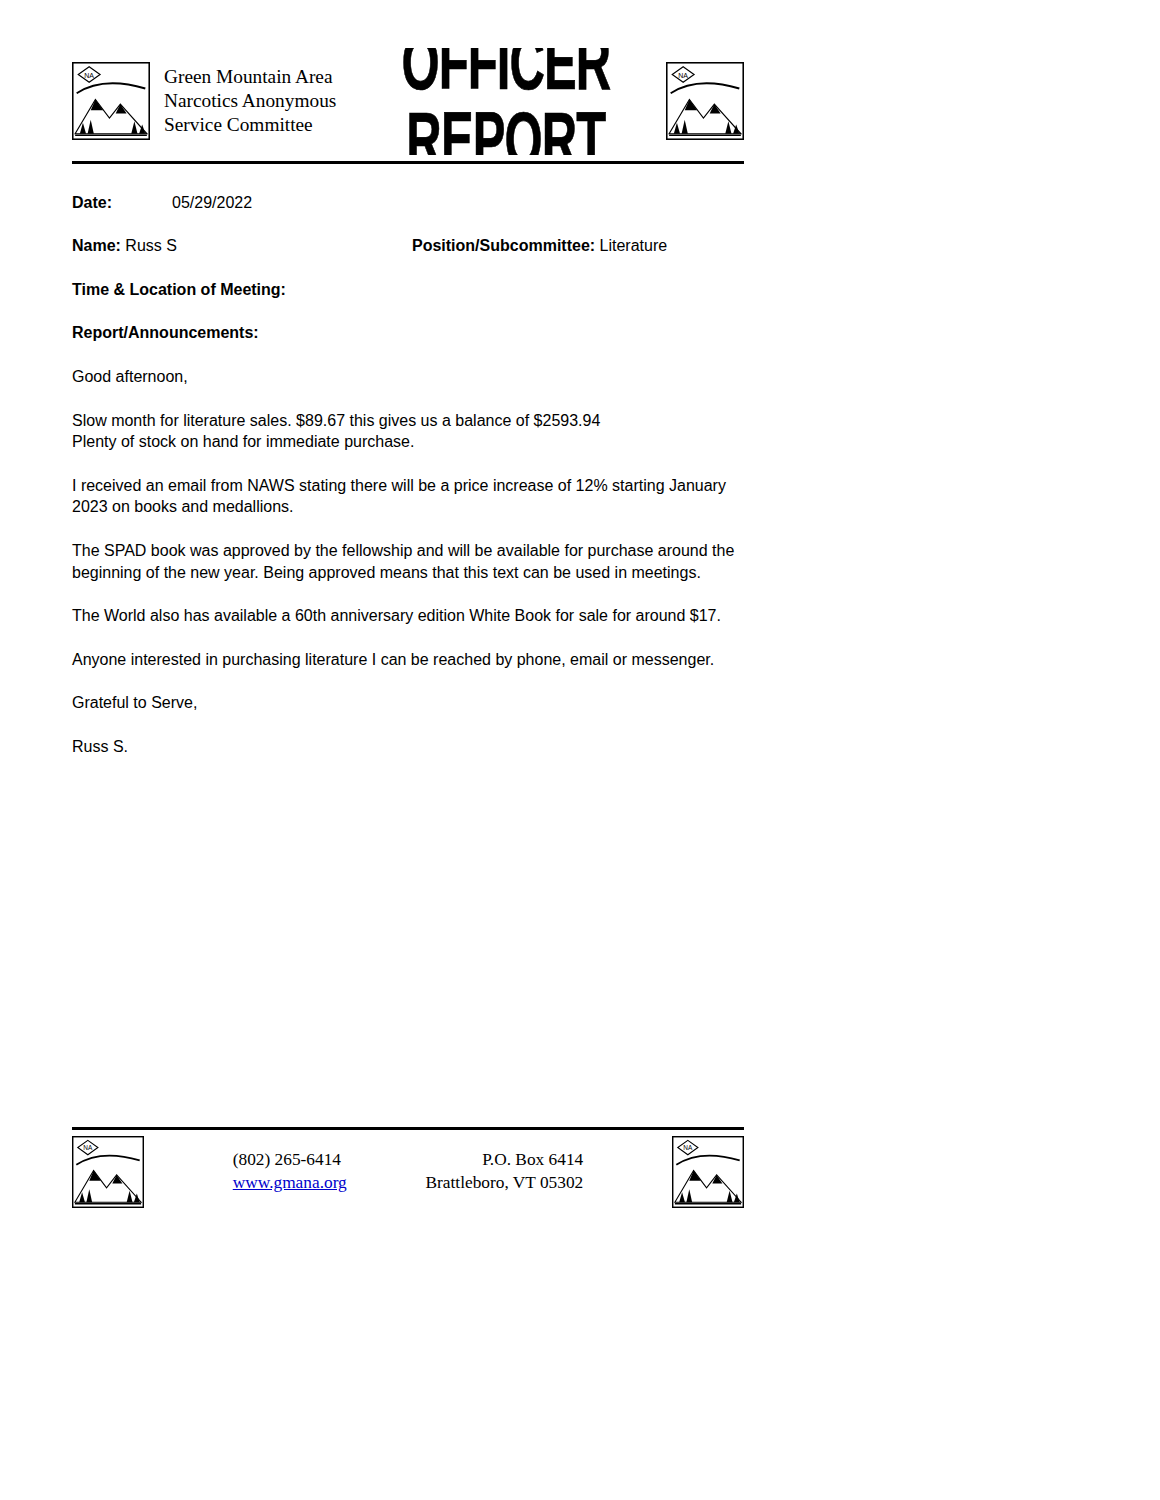NA
Green Mountain Area
Narcotics Anonymous
Service Committee
OFFICER REPORT
NA
Date: 05/29/2022
Name: Russ S Position/Subcommittee: Literature
Time & Location of Meeting:
Report/Announcements:
Good afternoon,
Slow month for literature sales. $89.67 this gives us a balance of $2593.94
Plenty of stock on hand for immediate purchase.
I received an email from NAWS stating there will be a price increase of 12% starting January 2023 on books and medallions.
The SPAD book was approved by the fellowship and will be available for purchase around the beginning of the new year. Being approved means that this text can be used in meetings.
The World also has available a 60th anniversary edition White Book for sale for around $17.
Anyone interested in purchasing literature I can be reached by phone, email or messenger.
Grateful to Serve,
Russ S.
NA
(802) 265-6414
www.gmana.org
P.O. Box 6414
Brattleboro, VT 05302
NA